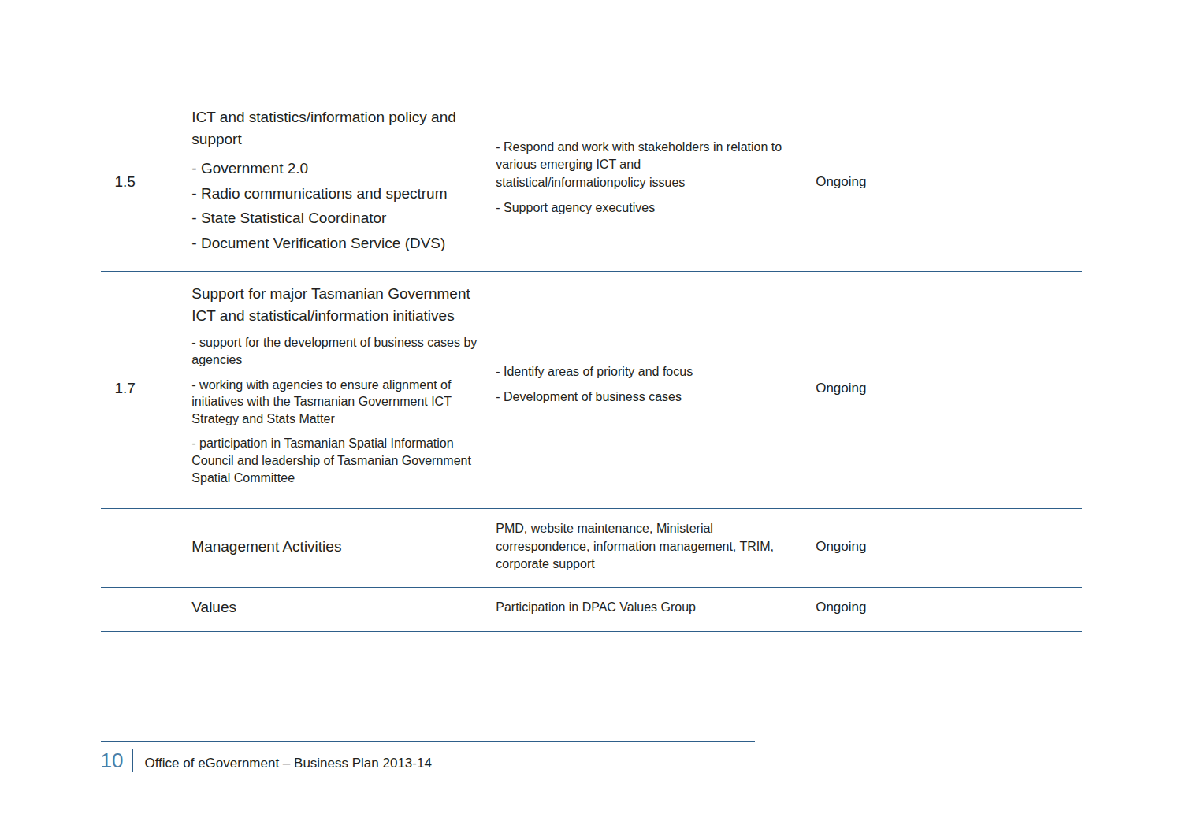| 1.5 | ICT and statistics/information policy and support - Government 2.0 - Radio communications and spectrum - State Statistical Coordinator - Document Verification Service (DVS) | - Respond and work with stakeholders in relation to various emerging ICT and statistical/informationpolicy issues - Support agency executives | Ongoing |
| 1.7 | Support for major Tasmanian Government ICT and statistical/information initiatives - support for the development of business cases by agencies - working with agencies to ensure alignment of initiatives with the Tasmanian Government ICT Strategy and Stats Matter - participation in Tasmanian Spatial Information Council and leadership of Tasmanian Government Spatial Committee | - Identify areas of priority and focus - Development of business cases | Ongoing |
| | Management Activities | PMD, website maintenance, Ministerial correspondence, information management, TRIM, corporate support | Ongoing |
| | Values | Participation in DPAC Values Group | Ongoing |
10 Office of eGovernment – Business Plan 2013-14